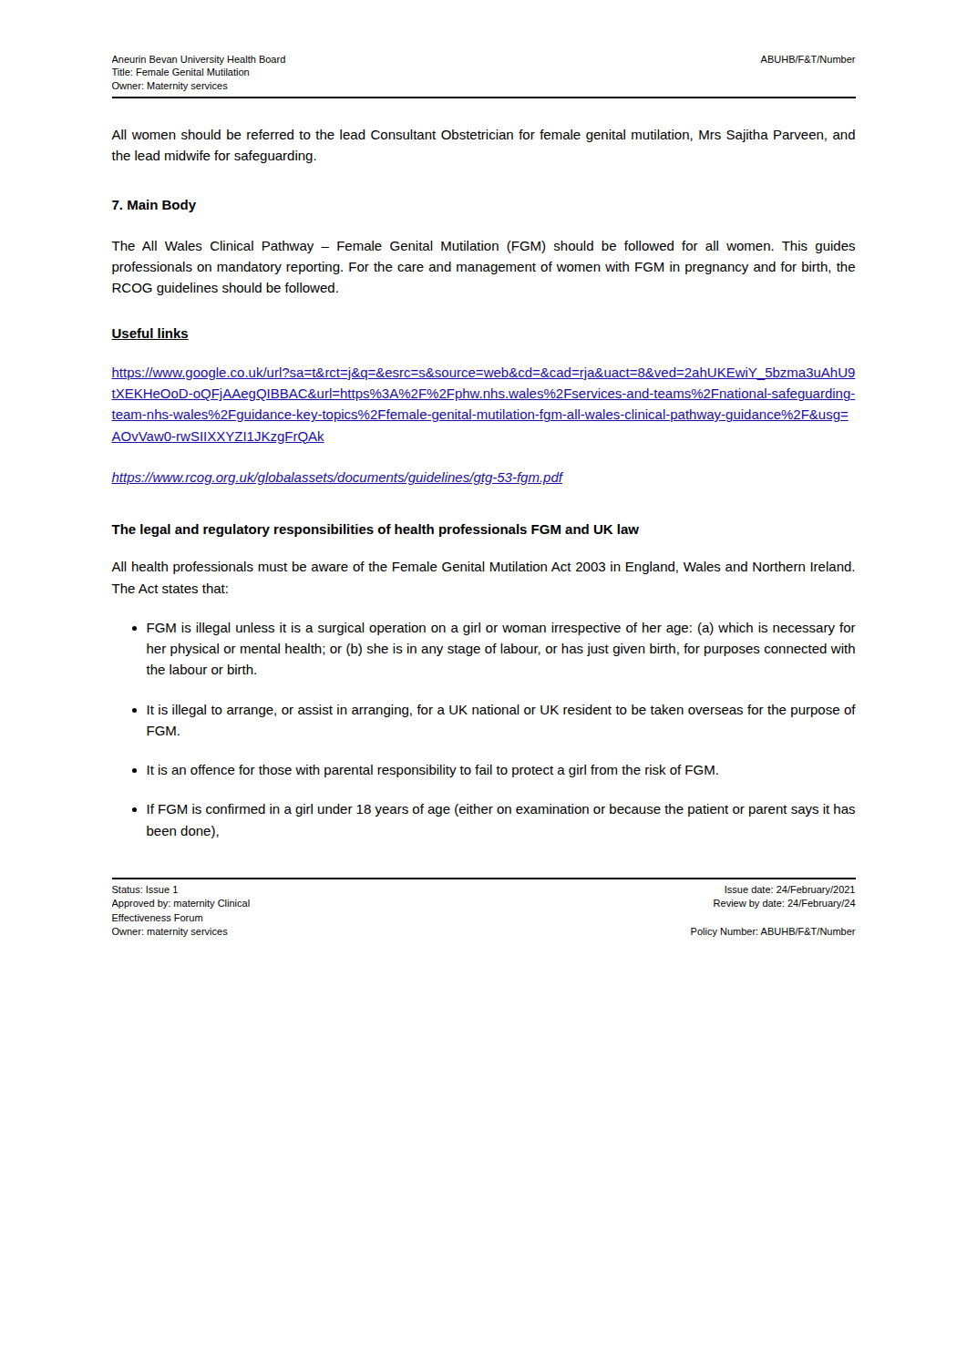Aneurin Bevan University Health Board
Title: Female Genital Mutilation
Owner: Maternity services
ABUHB/F&T/Number
All women should be referred to the lead Consultant Obstetrician for female genital mutilation, Mrs Sajitha Parveen, and the lead midwife for safeguarding.
7. Main Body
The All Wales Clinical Pathway – Female Genital Mutilation (FGM) should be followed for all women. This guides professionals on mandatory reporting. For the care and management of women with FGM in pregnancy and for birth, the RCOG guidelines should be followed.
Useful links
https://www.google.co.uk/url?sa=t&rct=j&q=&esrc=s&source=web&cd=&cad=rja&uact=8&ved=2ahUKEwiY_5bzma3uAhU9tXEKHeOoD-oQFjAAegQIBBAC&url=https%3A%2F%2Fphw.nhs.wales%2Fservices-and-teams%2Fnational-safeguarding-team-nhs-wales%2Fguidance-key-topics%2Ffemale-genital-mutilation-fgm-all-wales-clinical-pathway-guidance%2F&usg=AOvVaw0-rwSIIXXYZI1JKzgFrQAk
https://www.rcog.org.uk/globalassets/documents/guidelines/gtg-53-fgm.pdf
The legal and regulatory responsibilities of health professionals FGM and UK law
All health professionals must be aware of the Female Genital Mutilation Act 2003 in England, Wales and Northern Ireland. The Act states that:
FGM is illegal unless it is a surgical operation on a girl or woman irrespective of her age: (a) which is necessary for her physical or mental health; or (b) she is in any stage of labour, or has just given birth, for purposes connected with the labour or birth.
It is illegal to arrange, or assist in arranging, for a UK national or UK resident to be taken overseas for the purpose of FGM.
It is an offence for those with parental responsibility to fail to protect a girl from the risk of FGM.
If FGM is confirmed in a girl under 18 years of age (either on examination or because the patient or parent says it has been done),
Status: Issue 1
Approved by: maternity Clinical
Effectiveness Forum
Owner: maternity services
Issue date: 24/February/2021
Review by date: 24/February/24
Policy Number: ABUHB/F&T/Number